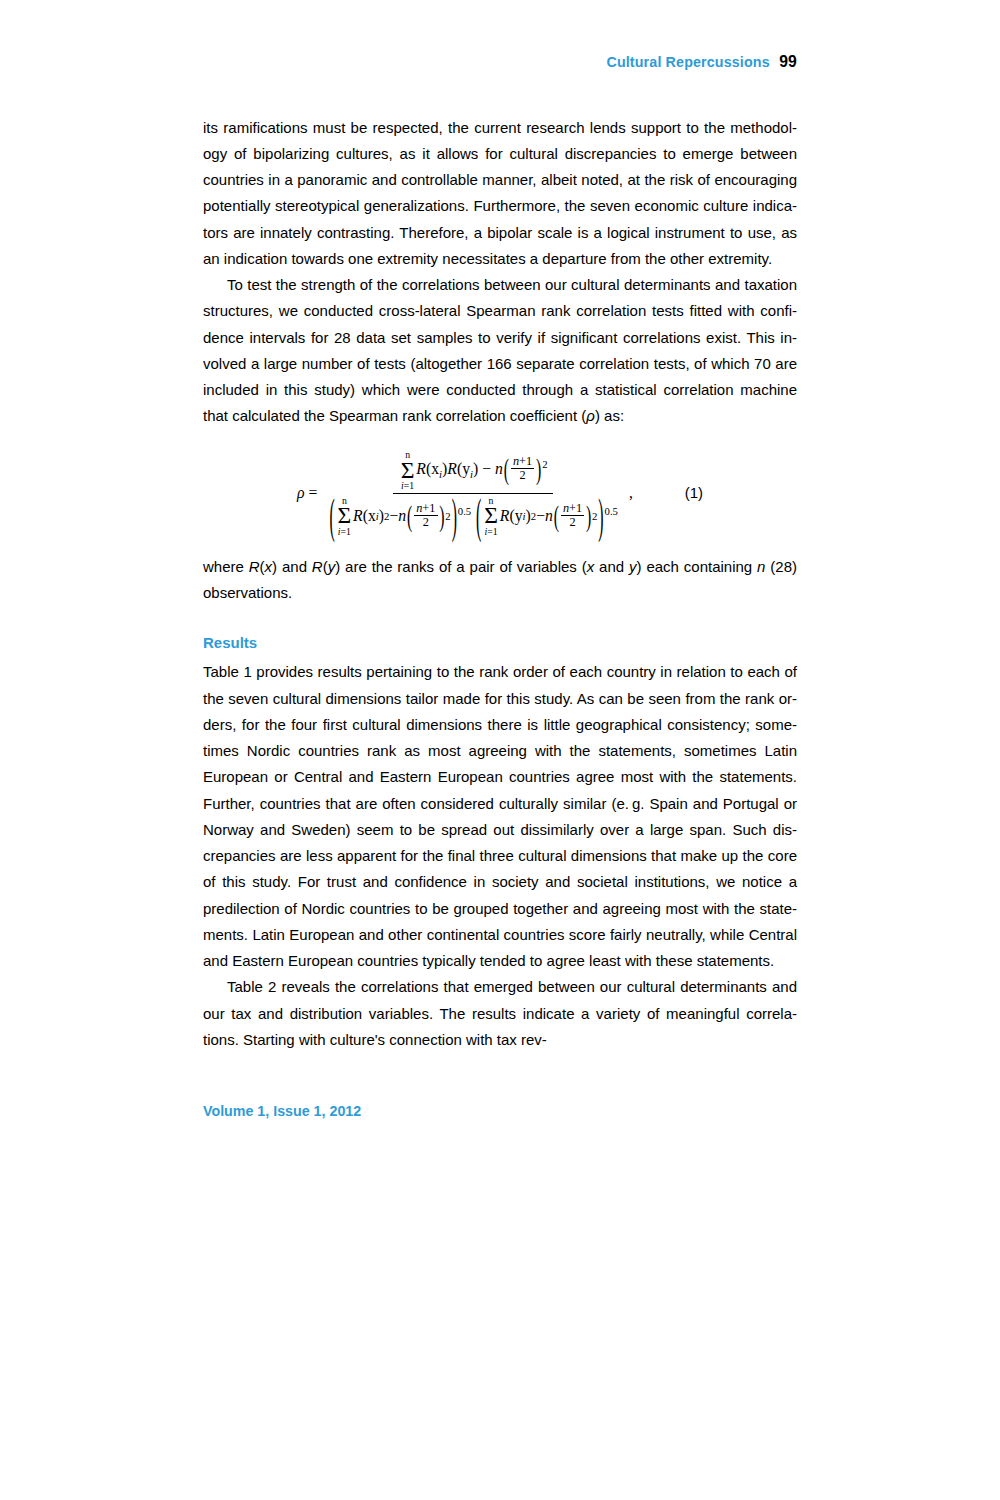Cultural Repercussions 99
its ramifications must be respected, the current research lends support to the methodology of bipolarizing cultures, as it allows for cultural discrepancies to emerge between countries in a panoramic and controllable manner, albeit noted, at the risk of encouraging potentially stereotypical generalizations. Furthermore, the seven economic culture indicators are innately contrasting. Therefore, a bipolar scale is a logical instrument to use, as an indication towards one extremity necessitates a departure from the other extremity.
To test the strength of the correlations between our cultural determinants and taxation structures, we conducted cross-lateral Spearman rank correlation tests fitted with confidence intervals for 28 data set samples to verify if significant correlations exist. This involved a large number of tests (altogether 166 separate correlation tests, of which 70 are included in this study) which were conducted through a statistical correlation machine that calculated the Spearman rank correlation coefficient (ρ) as:
ρ = nΣi=1 R(xi)R(yi) − n(n+12)2 (nΣi=1 R(xi)2 − n(n+12)2)0.5 (nΣi=1 R(yi)2 − n(n+12)2)0.5 ,
(1)
where R(x) and R(y) are the ranks of a pair of variables (x and y) each containing n (28) observations.
Results
Table 1 provides results pertaining to the rank order of each country in relation to each of the seven cultural dimensions tailor made for this study. As can be seen from the rank orders, for the four first cultural dimensions there is little geographical consistency; sometimes Nordic countries rank as most agreeing with the statements, sometimes Latin European or Central and Eastern European countries agree most with the statements. Further, countries that are often considered culturally similar (e. g. Spain and Portugal or Norway and Sweden) seem to be spread out dissimilarly over a large span. Such discrepancies are less apparent for the final three cultural dimensions that make up the core of this study. For trust and confidence in society and societal institutions, we notice a predilection of Nordic countries to be grouped together and agreeing most with the statements. Latin European and other continental countries score fairly neutrally, while Central and Eastern European countries typically tended to agree least with these statements.
Table 2 reveals the correlations that emerged between our cultural determinants and our tax and distribution variables. The results indicate a variety of meaningful correlations. Starting with culture's connection with tax rev-
Volume 1, Issue 1, 2012